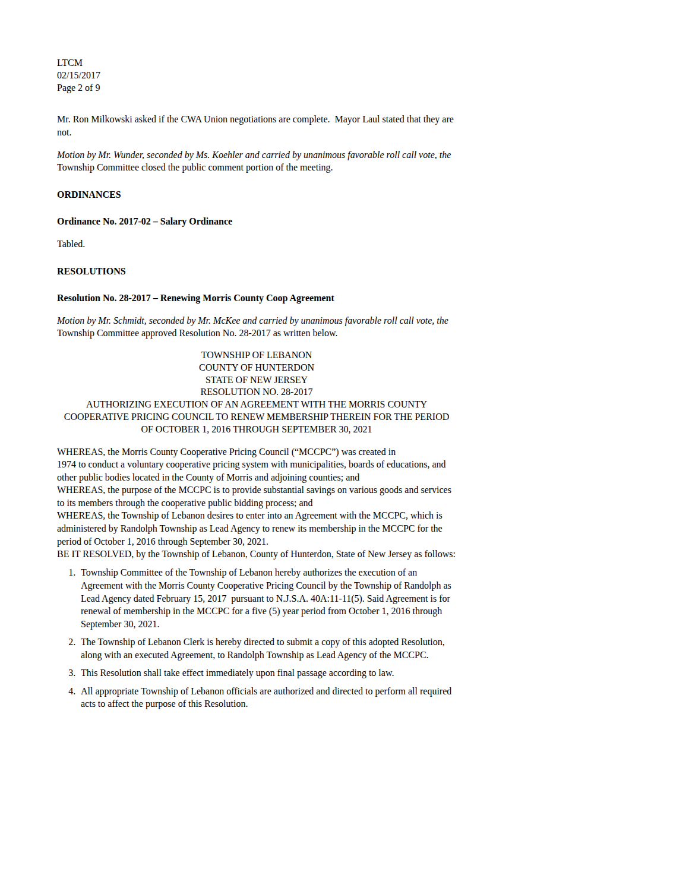LTCM
02/15/2017
Page 2 of 9
Mr. Ron Milkowski asked if the CWA Union negotiations are complete. Mayor Laul stated that they are not.
Motion by Mr. Wunder, seconded by Ms. Koehler and carried by unanimous favorable roll call vote, the Township Committee closed the public comment portion of the meeting.
ORDINANCES
Ordinance No. 2017-02 – Salary Ordinance
Tabled.
RESOLUTIONS
Resolution No. 28-2017 – Renewing Morris County Coop Agreement
Motion by Mr. Schmidt, seconded by Mr. McKee and carried by unanimous favorable roll call vote, the Township Committee approved Resolution No. 28-2017 as written below.
TOWNSHIP OF LEBANON
COUNTY OF HUNTERDON
STATE OF NEW JERSEY
RESOLUTION NO. 28-2017
AUTHORIZING EXECUTION OF AN AGREEMENT WITH THE MORRIS COUNTY COOPERATIVE PRICING COUNCIL TO RENEW MEMBERSHIP THEREIN FOR THE PERIOD OF OCTOBER 1, 2016 THROUGH SEPTEMBER 30, 2021
WHEREAS, the Morris County Cooperative Pricing Council (“MCCPC”) was created in
1974 to conduct a voluntary cooperative pricing system with municipalities, boards of educations, and other public bodies located in the County of Morris and adjoining counties; and
WHEREAS, the purpose of the MCCPC is to provide substantial savings on various goods and services to its members through the cooperative public bidding process; and
WHEREAS, the Township of Lebanon desires to enter into an Agreement with the MCCPC, which is administered by Randolph Township as Lead Agency to renew its membership in the MCCPC for the period of October 1, 2016 through September 30, 2021.
BE IT RESOLVED, by the Township of Lebanon, County of Hunterdon, State of New Jersey as follows:
Township Committee of the Township of Lebanon hereby authorizes the execution of an Agreement with the Morris County Cooperative Pricing Council by the Township of Randolph as Lead Agency dated February 15, 2017 pursuant to N.J.S.A. 40A:11-11(5). Said Agreement is for renewal of membership in the MCCPC for a five (5) year period from October 1, 2016 through September 30, 2021.
The Township of Lebanon Clerk is hereby directed to submit a copy of this adopted Resolution, along with an executed Agreement, to Randolph Township as Lead Agency of the MCCPC.
This Resolution shall take effect immediately upon final passage according to law.
All appropriate Township of Lebanon officials are authorized and directed to perform all required acts to affect the purpose of this Resolution.